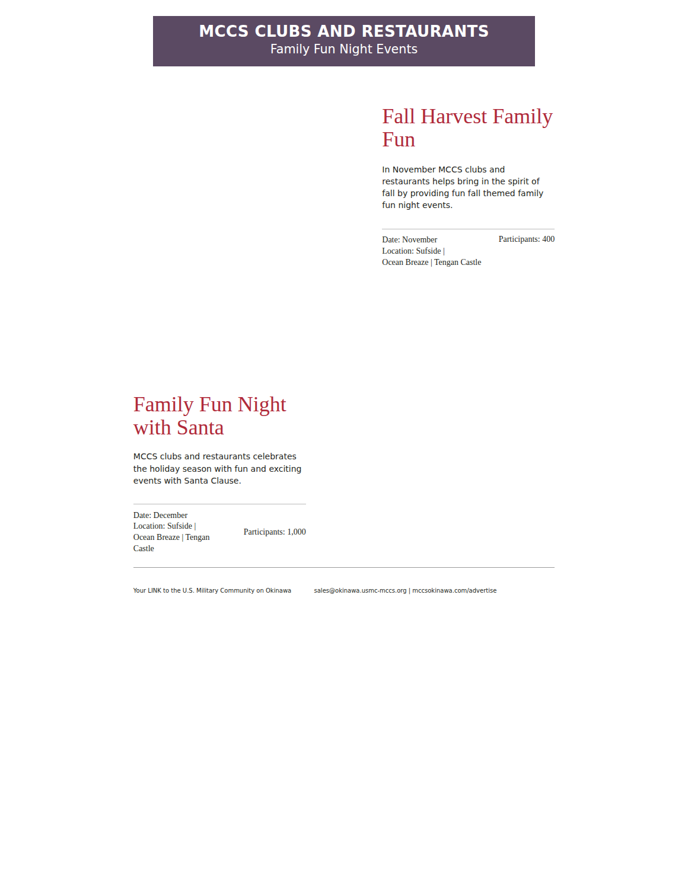MCCS CLUBS AND RESTAURANTS
Family Fun Night Events
Fall Harvest Family Fun
In November MCCS clubs and restaurants helps bring in the spirit of fall by providing fun fall themed family fun night events.
Date: November
Location: Sufside |
Ocean Breaze | Tengan Castle
Participants: 400
Family Fun Night
with Santa
MCCS clubs and restaurants celebrates the holiday season with fun and exciting events with Santa Clause.
Date: December
Location: Sufside |
Ocean Breaze | Tengan Castle
Participants: 1,000
Your LINK to the U.S. Military Community on Okinawa
sales@okinawa.usmc-mccs.org | mccsokinawa.com/advertise